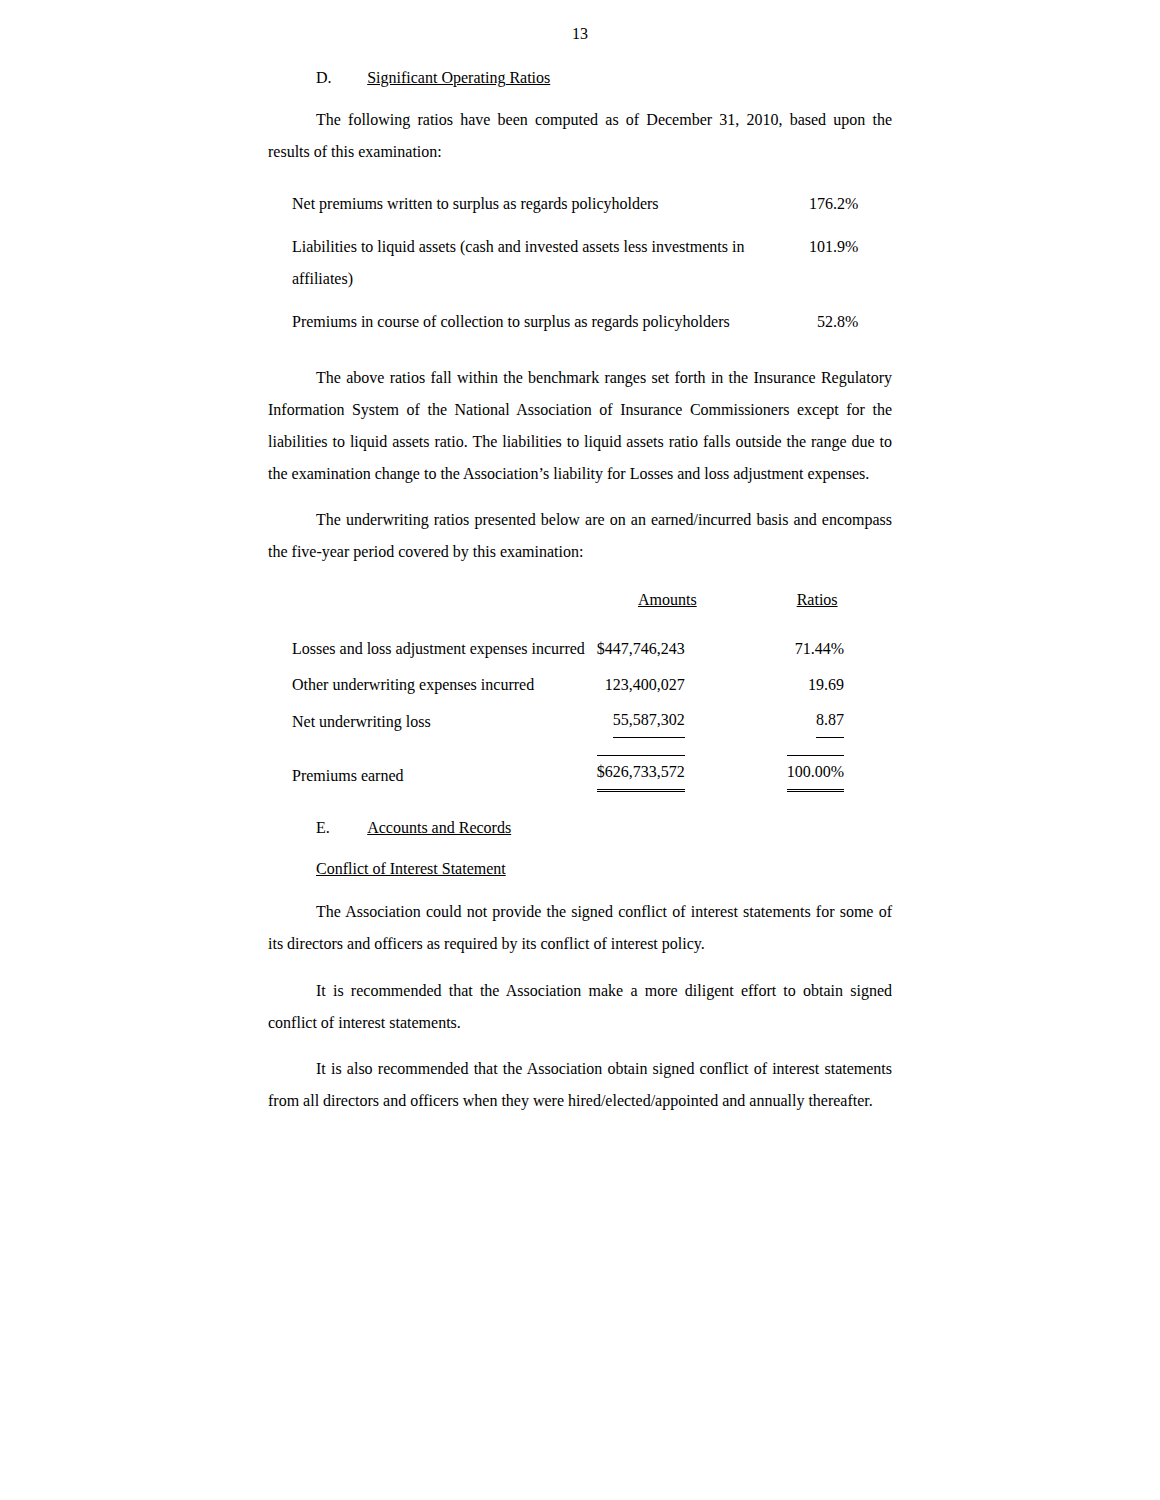13
D. Significant Operating Ratios
The following ratios have been computed as of December 31, 2010, based upon the results of this examination:
| Net premiums written to surplus as regards policyholders | 176.2% |
| Liabilities to liquid assets (cash and invested assets less investments in affiliates) | 101.9% |
| Premiums in course of collection to surplus as regards policyholders | 52.8% |
The above ratios fall within the benchmark ranges set forth in the Insurance Regulatory Information System of the National Association of Insurance Commissioners except for the liabilities to liquid assets ratio. The liabilities to liquid assets ratio falls outside the range due to the examination change to the Association’s liability for Losses and loss adjustment expenses.
The underwriting ratios presented below are on an earned/incurred basis and encompass the five-year period covered by this examination:
| | Amounts | Ratios |
| Losses and loss adjustment expenses incurred | $447,746,243 | 71.44% |
| Other underwriting expenses incurred | 123,400,027 | 19.69 |
| Net underwriting loss | 55,587,302 | 8.87 |
| Premiums earned | $626,733,572 | 100.00% |
E. Accounts and Records
Conflict of Interest Statement
The Association could not provide the signed conflict of interest statements for some of its directors and officers as required by its conflict of interest policy.
It is recommended that the Association make a more diligent effort to obtain signed conflict of interest statements.
It is also recommended that the Association obtain signed conflict of interest statements from all directors and officers when they were hired/elected/appointed and annually thereafter.